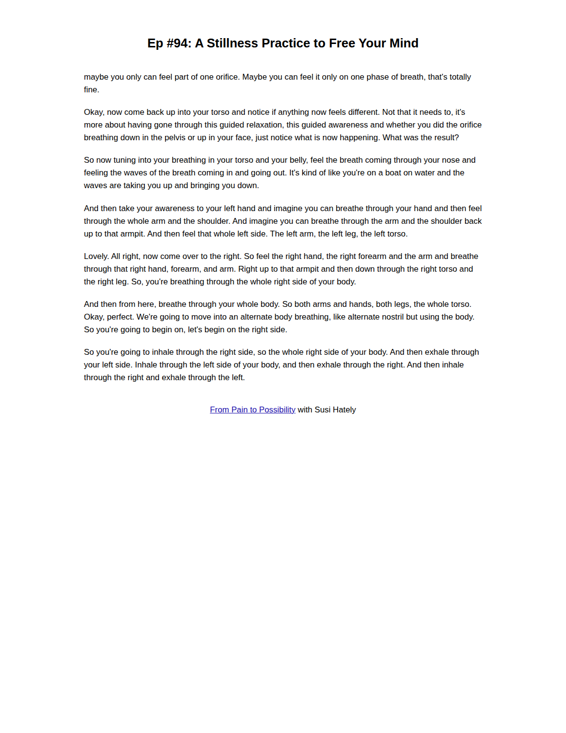Ep #94: A Stillness Practice to Free Your Mind
maybe you only can feel part of one orifice. Maybe you can feel it only on one phase of breath, that's totally fine.
Okay, now come back up into your torso and notice if anything now feels different. Not that it needs to, it's more about having gone through this guided relaxation, this guided awareness and whether you did the orifice breathing down in the pelvis or up in your face, just notice what is now happening. What was the result?
So now tuning into your breathing in your torso and your belly, feel the breath coming through your nose and feeling the waves of the breath coming in and going out. It's kind of like you're on a boat on water and the waves are taking you up and bringing you down.
And then take your awareness to your left hand and imagine you can breathe through your hand and then feel through the whole arm and the shoulder. And imagine you can breathe through the arm and the shoulder back up to that armpit. And then feel that whole left side. The left arm, the left leg, the left torso.
Lovely. All right, now come over to the right. So feel the right hand, the right forearm and the arm and breathe through that right hand, forearm, and arm. Right up to that armpit and then down through the right torso and the right leg. So, you're breathing through the whole right side of your body.
And then from here, breathe through your whole body. So both arms and hands, both legs, the whole torso. Okay, perfect. We're going to move into an alternate body breathing, like alternate nostril but using the body. So you're going to begin on, let's begin on the right side.
So you're going to inhale through the right side, so the whole right side of your body. And then exhale through your left side. Inhale through the left side of your body, and then exhale through the right. And then inhale through the right and exhale through the left.
From Pain to Possibility with Susi Hately